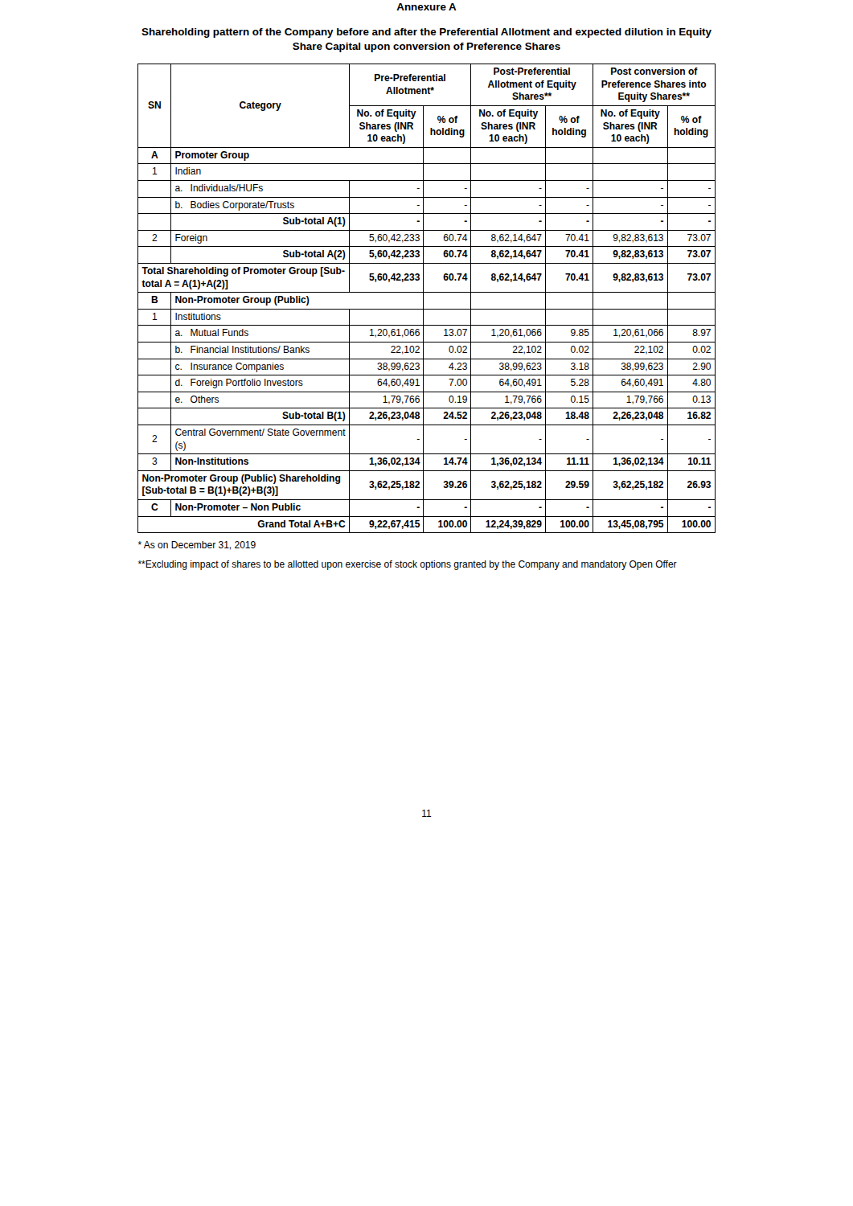Annexure A
Shareholding pattern of the Company before and after the Preferential Allotment and expected dilution in Equity Share Capital upon conversion of Preference Shares
| SN | Category | Pre-Preferential Allotment* | Post-Preferential Allotment of Equity Shares** | Post conversion of Preference Shares into Equity Shares** |
| --- | --- | --- | --- | --- |
| No. of Equity Shares (INR 10 each) | % of holding | No. of Equity Shares (INR 10 each) | % of holding | No. of Equity Shares (INR 10 each) | % of holding |
| A | Promoter Group | | | | | |
| 1 | Indian | | | | | |
| | a. Individuals/HUFs | - | - | - | - | - | - |
| | b. Bodies Corporate/Trusts | - | - | - | - | - | - |
| | Sub-total A(1) | - | - | - | - | - | - |
| 2 | Foreign | 5,60,42,233 | 60.74 | 8,62,14,647 | 70.41 | 9,82,83,613 | 73.07 |
| | Sub-total A(2) | 5,60,42,233 | 60.74 | 8,62,14,647 | 70.41 | 9,82,83,613 | 73.07 |
| Total Shareholding of Promoter Group [Sub-total A = A(1)+A(2)] | 5,60,42,233 | 60.74 | 8,62,14,647 | 70.41 | 9,82,83,613 | 73.07 |
| B | Non-Promoter Group (Public) | | | | | |
| 1 | Institutions | | | | | | |
| | a. Mutual Funds | 1,20,61,066 | 13.07 | 1,20,61,066 | 9.85 | 1,20,61,066 | 8.97 |
| | b. Financial Institutions/ Banks | 22,102 | 0.02 | 22,102 | 0.02 | 22,102 | 0.02 |
| | c. Insurance Companies | 38,99,623 | 4.23 | 38,99,623 | 3.18 | 38,99,623 | 2.90 |
| | d. Foreign Portfolio Investors | 64,60,491 | 7.00 | 64,60,491 | 5.28 | 64,60,491 | 4.80 |
| | e. Others | 1,79,766 | 0.19 | 1,79,766 | 0.15 | 1,79,766 | 0.13 |
| | Sub-total B(1) | 2,26,23,048 | 24.52 | 2,26,23,048 | 18.48 | 2,26,23,048 | 16.82 |
| 2 | Central Government/ State Government (s) | - | - | - | - | - | - |
| 3 | Non-Institutions | 1,36,02,134 | 14.74 | 1,36,02,134 | 11.11 | 1,36,02,134 | 10.11 |
| Non-Promoter Group (Public) Shareholding [Sub-total B = B(1)+B(2)+B(3)] | 3,62,25,182 | 39.26 | 3,62,25,182 | 29.59 | 3,62,25,182 | 26.93 |
| C | Non-Promoter – Non Public | - | - | - | - | - | - |
| Grand Total A+B+C | 9,22,67,415 | 100.00 | 12,24,39,829 | 100.00 | 13,45,08,795 | 100.00 |
* As on December 31, 2019
**Excluding impact of shares to be allotted upon exercise of stock options granted by the Company and mandatory Open Offer
11